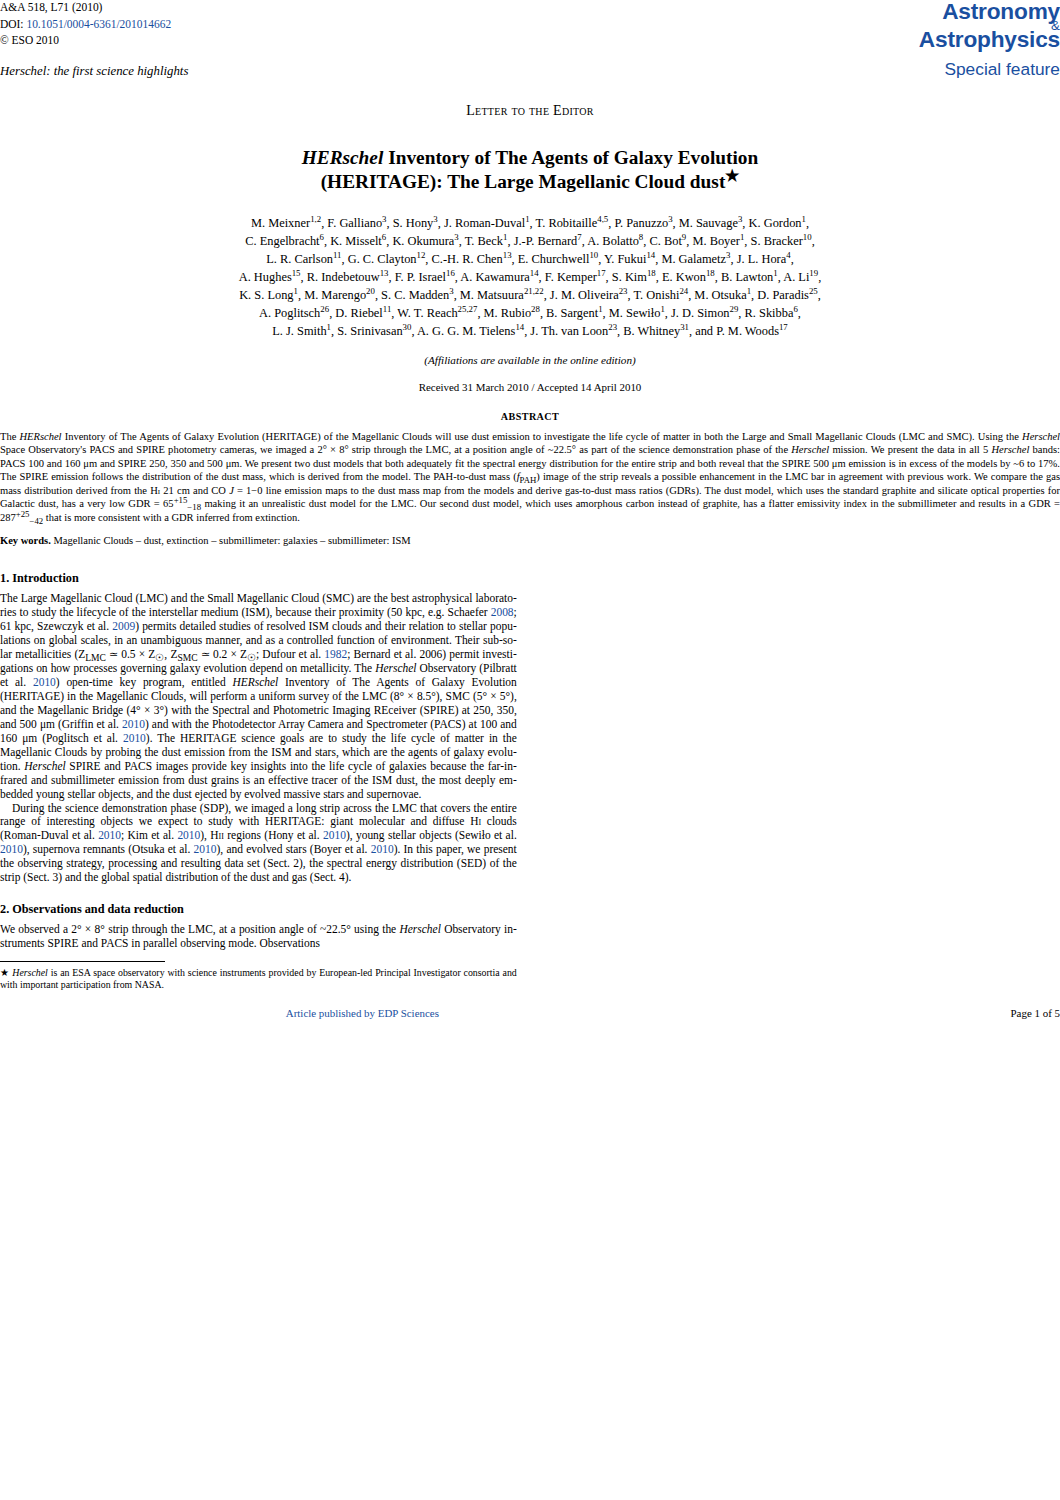A&A 518, L71 (2010)
DOI: 10.1051/0004-6361/201014662
© ESO 2010
Astronomy & Astrophysics
Herschel: the first science highlights
Special feature
Letter to the Editor
HERschel Inventory of The Agents of Galaxy Evolution
(HERITAGE): The Large Magellanic Cloud dust★
M. Meixner1,2, F. Galliano3, S. Hony3, J. Roman-Duval1, T. Robitaille4,5, P. Panuzzo3, M. Sauvage3, K. Gordon1,
C. Engelbracht6, K. Misselt6, K. Okumura3, T. Beck1, J.-P. Bernard7, A. Bolatto8, C. Bot9, M. Boyer1, S. Bracker10,
L. R. Carlson11, G. C. Clayton12, C.-H. R. Chen13, E. Churchwell10, Y. Fukui14, M. Galametz3, J. L. Hora4,
A. Hughes15, R. Indebetouw13, F. P. Israel16, A. Kawamura14, F. Kemper17, S. Kim18, E. Kwon18, B. Lawton1, A. Li19,
K. S. Long1, M. Marengo20, S. C. Madden3, M. Matsuura21,22, J. M. Oliveira23, T. Onishi24, M. Otsuka1, D. Paradis25,
A. Poglitsch26, D. Riebel11, W. T. Reach25,27, M. Rubio28, B. Sargent1, M. Sewiło1, J. D. Simon29, R. Skibba6,
L. J. Smith1, S. Srinivasan30, A. G. G. M. Tielens14, J. Th. van Loon23, B. Whitney31, and P. M. Woods17
(Affiliations are available in the online edition)
Received 31 March 2010 / Accepted 14 April 2010
ABSTRACT
The HERschel Inventory of The Agents of Galaxy Evolution (HERITAGE) of the Magellanic Clouds will use dust emission to investigate the life cycle of matter in both the Large and Small Magellanic Clouds (LMC and SMC). Using the Herschel Space Observatory's PACS and SPIRE photometry cameras, we imaged a 2° × 8° strip through the LMC, at a position angle of ~22.5° as part of the science demonstration phase of the Herschel mission. We present the data in all 5 Herschel bands: PACS 100 and 160 μm and SPIRE 250, 350 and 500 μm. We present two dust models that both adequately fit the spectral energy distribution for the entire strip and both reveal that the SPIRE 500 μm emission is in excess of the models by ~6 to 17%. The SPIRE emission follows the distribution of the dust mass, which is derived from the model. The PAH-to-dust mass (fPAH) image of the strip reveals a possible enhancement in the LMC bar in agreement with previous work. We compare the gas mass distribution derived from the Hi 21 cm and CO J = 1−0 line emission maps to the dust mass map from the models and derive gas-to-dust mass ratios (GDRs). The dust model, which uses the standard graphite and silicate optical properties for Galactic dust, has a very low GDR = 65+15−18 making it an unrealistic dust model for the LMC. Our second dust model, which uses amorphous carbon instead of graphite, has a flatter emissivity index in the submillimeter and results in a GDR = 287+25−42 that is more consistent with a GDR inferred from extinction.
Key words. Magellanic Clouds – dust, extinction – submillimeter: galaxies – submillimeter: ISM
1. Introduction
The Large Magellanic Cloud (LMC) and the Small Magellanic Cloud (SMC) are the best astrophysical laboratories to study the lifecycle of the interstellar medium (ISM), because their proximity (50 kpc, e.g. Schaefer 2008; 61 kpc, Szewczyk et al. 2009) permits detailed studies of resolved ISM clouds and their relation to stellar populations on global scales, in an unambiguous manner, and as a controlled function of environment. Their sub-solar metallicities (ZLMC ≃ 0.5 × Z☉, ZSMC ≃ 0.2 × Z☉; Dufour et al. 1982; Bernard et al. 2006) permit investigations on how processes governing galaxy evolution depend on metallicity. The Herschel Observatory (Pilbratt et al. 2010) open-time key program, entitled HERschel Inventory of The Agents of Galaxy Evolution (HERITAGE) in the Magellanic Clouds, will perform a uniform survey of the LMC (8° × 8.5°), SMC (5° × 5°), and the Magellanic Bridge (4° × 3°) with the Spectral and Photometric Imaging REceiver (SPIRE) at 250, 350, and 500 μm (Griffin et al. 2010) and with the Photodetector Array Camera and Spectrometer (PACS) at 100 and 160 μm (Poglitsch et al. 2010). The HERITAGE science goals are to study the life cycle of matter in the Magellanic Clouds by probing the dust emission from the ISM and stars, which are the agents of galaxy evolution. Herschel SPIRE and PACS images provide key insights into the life cycle of galaxies because the far-infrared and submillimeter emission from dust grains is an effective tracer of the ISM dust, the most deeply embedded young stellar objects, and the dust ejected by evolved massive stars and supernovae.
During the science demonstration phase (SDP), we imaged a long strip across the LMC that covers the entire range of interesting objects we expect to study with HERITAGE: giant molecular and diffuse Hi clouds (Roman-Duval et al. 2010; Kim et al. 2010), Hii regions (Hony et al. 2010), young stellar objects (Sewiło et al. 2010), supernova remnants (Otsuka et al. 2010), and evolved stars (Boyer et al. 2010). In this paper, we present the observing strategy, processing and resulting data set (Sect. 2), the spectral energy distribution (SED) of the strip (Sect. 3) and the global spatial distribution of the dust and gas (Sect. 4).
2. Observations and data reduction
We observed a 2° × 8° strip through the LMC, at a position angle of ~22.5° using the Herschel Observatory instruments SPIRE and PACS in parallel observing mode. Observations
★ Herschel is an ESA space observatory with science instruments provided by European-led Principal Investigator consortia and with important participation from NASA.
Article published by EDP Sciences
Page 1 of 5